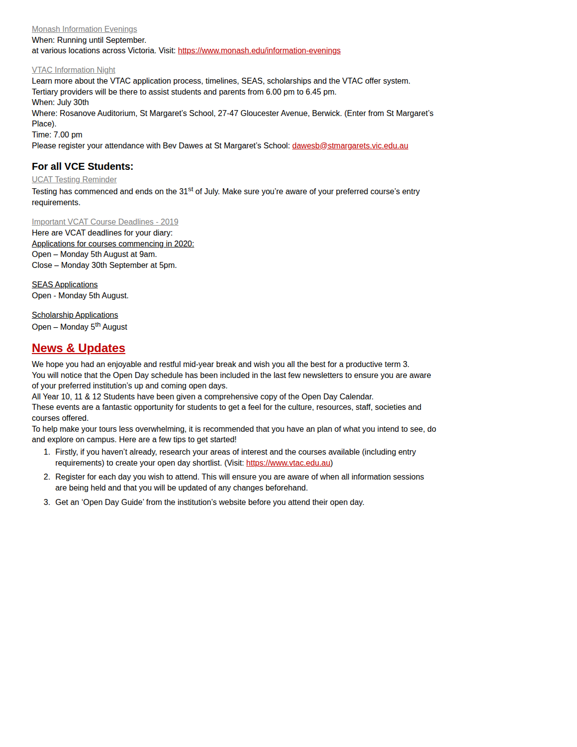Monash Information Evenings
When: Running until September.
at various locations across Victoria. Visit: https://www.monash.edu/information-evenings
VTAC Information Night
Learn more about the VTAC application process, timelines, SEAS, scholarships and the VTAC offer system.
Tertiary providers will be there to assist students and parents from 6.00 pm to 6.45 pm.
When: July 30th
Where: Rosanove Auditorium, St Margaret’s School, 27-47 Gloucester Avenue, Berwick. (Enter from St Margaret’s Place).
Time: 7.00 pm
Please register your attendance with Bev Dawes at St Margaret’s School: dawesb@stmargarets.vic.edu.au
For all VCE Students:
UCAT Testing Reminder
Testing has commenced and ends on the 31st of July. Make sure you’re aware of your preferred course’s entry requirements.
Important VCAT Course Deadlines - 2019
Here are VCAT deadlines for your diary:
Applications for courses commencing in 2020:
Open – Monday 5th August at 9am.
Close – Monday 30th September at 5pm.
SEAS Applications
Open - Monday 5th August.
Scholarship Applications
Open – Monday 5th August
News & Updates
We hope you had an enjoyable and restful mid-year break and wish you all the best for a productive term 3.
You will notice that the Open Day schedule has been included in the last few newsletters to ensure you are aware of your preferred institution’s up and coming open days.
All Year 10, 11 & 12 Students have been given a comprehensive copy of the Open Day Calendar.
These events are a fantastic opportunity for students to get a feel for the culture, resources, staff, societies and courses offered.
To help make your tours less overwhelming, it is recommended that you have an plan of what you intend to see, do and explore on campus. Here are a few tips to get started!
Firstly, if you haven’t already, research your areas of interest and the courses available (including entry requirements) to create your open day shortlist. (Visit: https://www.vtac.edu.au)
Register for each day you wish to attend. This will ensure you are aware of when all information sessions are being held and that you will be updated of any changes beforehand.
Get an ‘Open Day Guide’ from the institution’s website before you attend their open day.